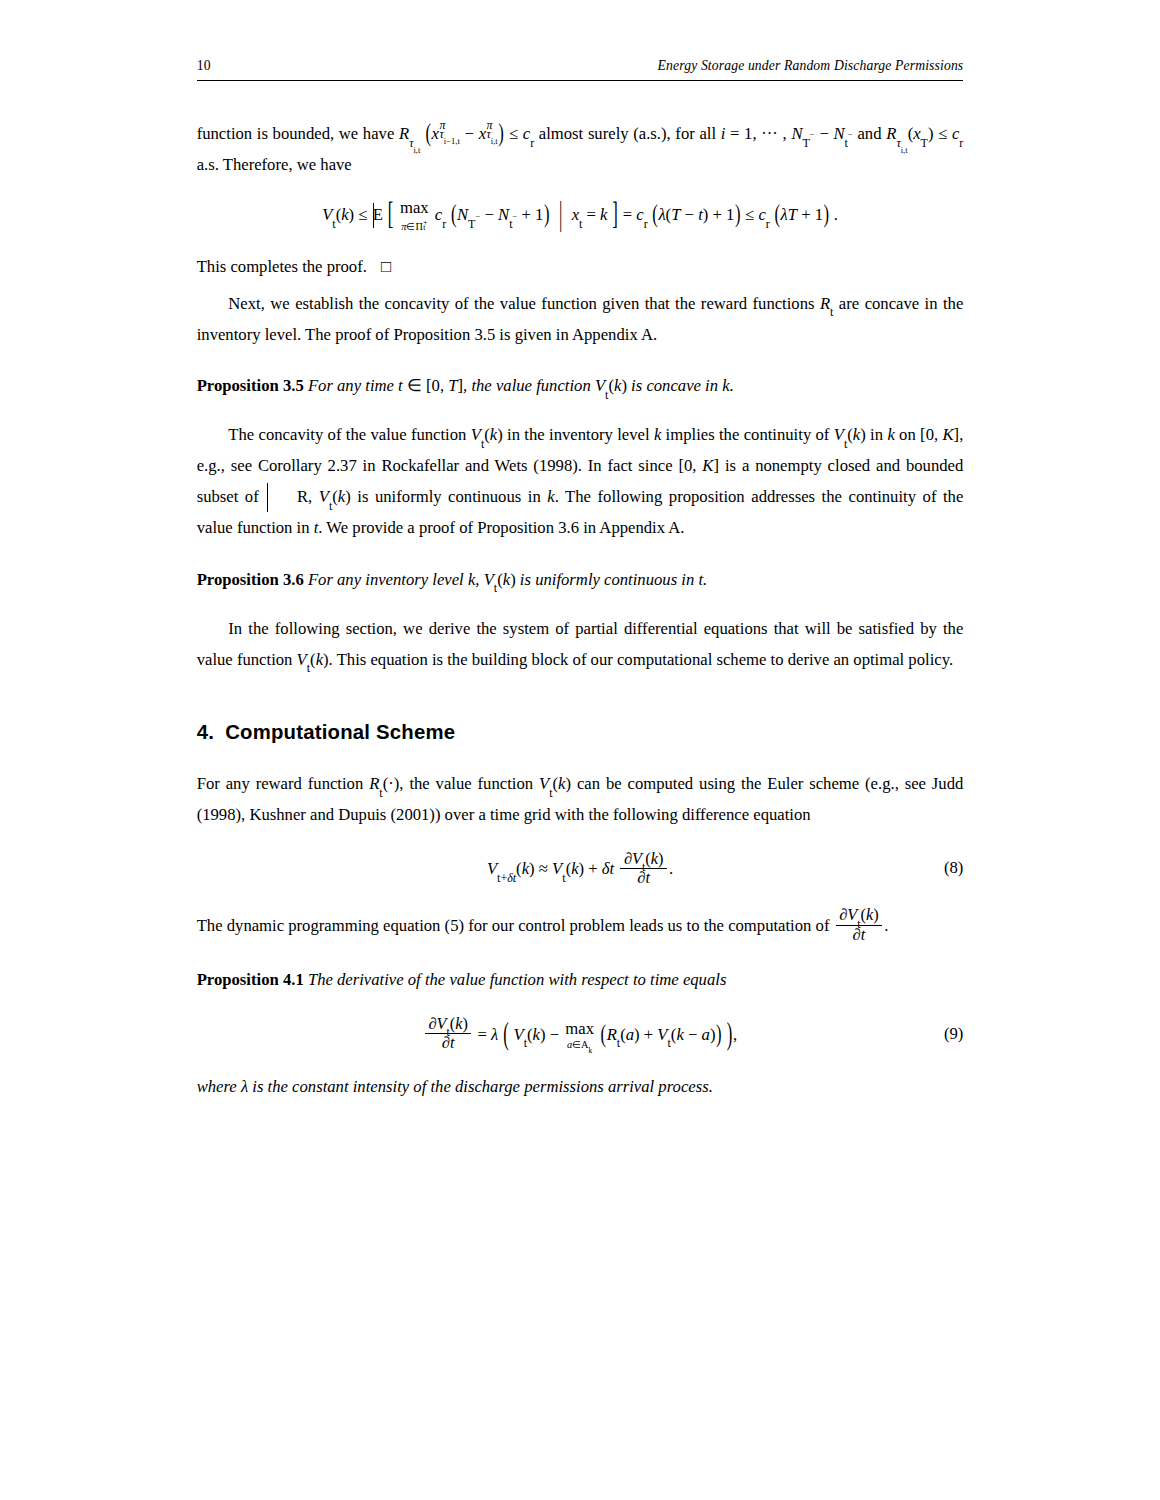10 Energy Storage under Random Discharge Permissions
function is bounded, we have Rτi,t (xπτi−1,t − xπτi,t) ≤ cr almost surely (a.s.), for all i = 1, ··· , NT− − Nt− and Rτi,t(xT) ≤ cr a.s. Therefore, we have
Vt(k) ≤ [ max π∈Π+t cr (NT− − Nt− + 1) | xt = k ] = cr (λ(T − t) + 1) ≤ cr (λT + 1) .
This completes the proof. □
Next, we establish the concavity of the value function given that the reward functions Rt are concave in the inventory level. The proof of Proposition 3.5 is given in Appendix A.
Proposition 3.5 For any time t ∈ [0, T], the value function Vt(k) is concave in k.
The concavity of the value function Vt(k) in the inventory level k implies the continuity of Vt(k) in k on [0, K], e.g., see Corollary 2.37 in Rockafellar and Wets (1998). In fact since [0, K] is a nonempty closed and bounded subset of , Vt(k) is uniformly continuous in k. The following proposition addresses the continuity of the value function in t. We provide a proof of Proposition 3.6 in Appendix A.
Proposition 3.6 For any inventory level k, Vt(k) is uniformly continuous in t.
In the following section, we derive the system of partial differential equations that will be satisfied by the value function Vt(k). This equation is the building block of our computational scheme to derive an optimal policy.
4. Computational Scheme
For any reward function Rt(·), the value function Vt(k) can be computed using the Euler scheme (e.g., see Judd (1998), Kushner and Dupuis (2001)) over a time grid with the following difference equation
Vt+δt(k) ≈ Vt(k) + δt ∂Vt(k)∂t. (8)
The dynamic programming equation (5) for our control problem leads us to the computation of ∂Vt(k)∂t.
Proposition 4.1 The derivative of the value function with respect to time equals
∂Vt(k)∂t = λ ( Vt(k) − max a∈Ak (Rt(a) + Vt(k − a)) ), (9)
where λ is the constant intensity of the discharge permissions arrival process.